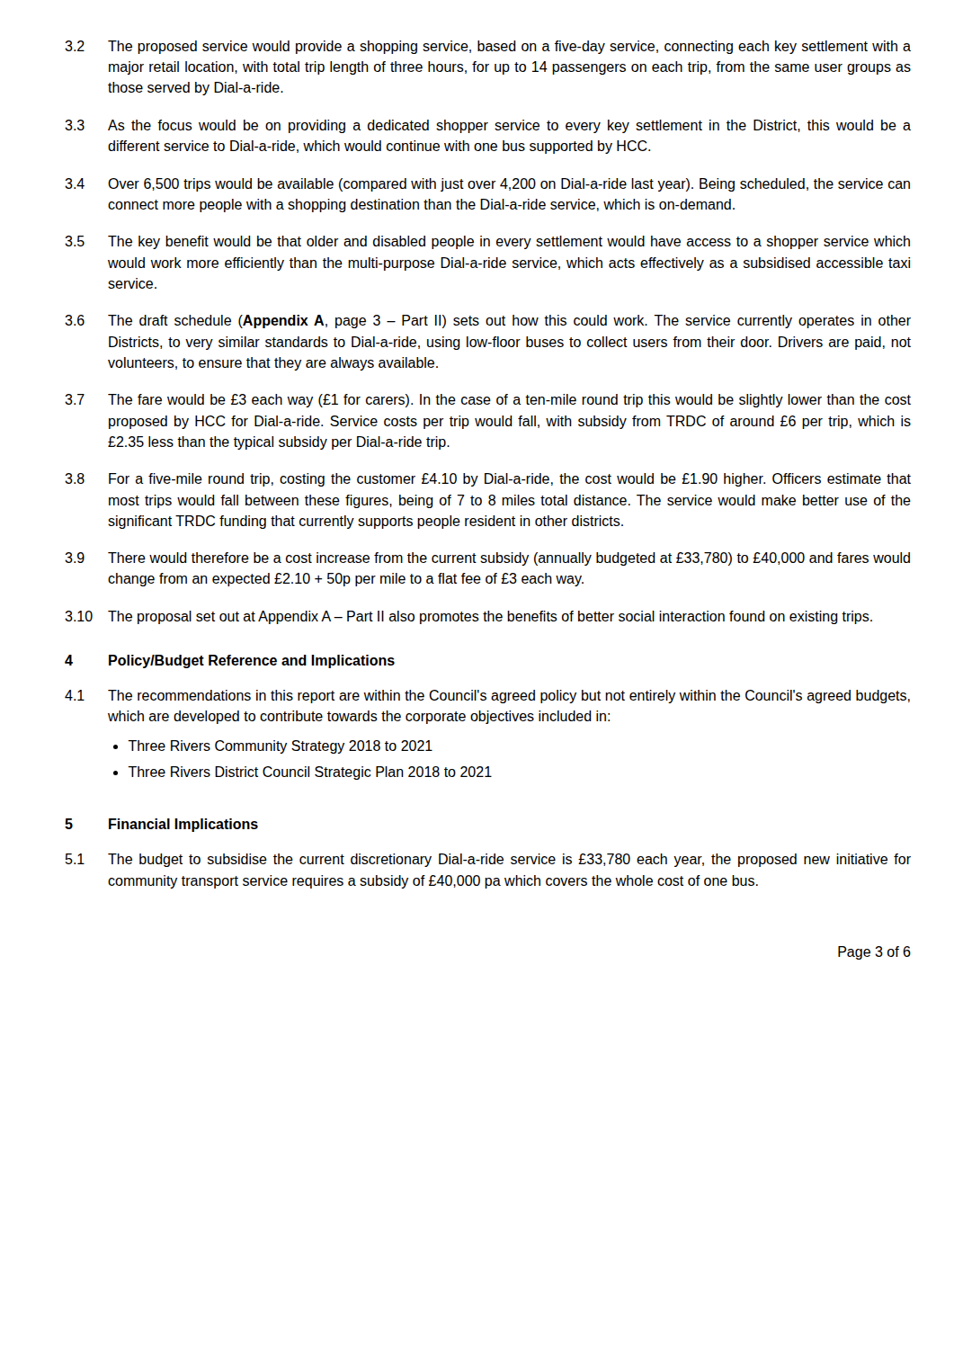3.2
The proposed service would provide a shopping service, based on a five-day service, connecting each key settlement with a major retail location, with total trip length of three hours, for up to 14 passengers on each trip, from the same user groups as those served by Dial-a-ride.
3.3
As the focus would be on providing a dedicated shopper service to every key settlement in the District, this would be a different service to Dial-a-ride, which would continue with one bus supported by HCC.
3.4
Over 6,500 trips would be available (compared with just over 4,200 on Dial-a-ride last year). Being scheduled, the service can connect more people with a shopping destination than the Dial-a-ride service, which is on-demand.
3.5
The key benefit would be that older and disabled people in every settlement would have access to a shopper service which would work more efficiently than the multi-purpose Dial-a-ride service, which acts effectively as a subsidised accessible taxi service.
3.6
The draft schedule (Appendix A, page 3 – Part II) sets out how this could work. The service currently operates in other Districts, to very similar standards to Dial-a-ride, using low-floor buses to collect users from their door. Drivers are paid, not volunteers, to ensure that they are always available.
3.7
The fare would be £3 each way (£1 for carers). In the case of a ten-mile round trip this would be slightly lower than the cost proposed by HCC for Dial-a-ride. Service costs per trip would fall, with subsidy from TRDC of around £6 per trip, which is £2.35 less than the typical subsidy per Dial-a-ride trip.
3.8
For a five-mile round trip, costing the customer £4.10 by Dial-a-ride, the cost would be £1.90 higher. Officers estimate that most trips would fall between these figures, being of 7 to 8 miles total distance. The service would make better use of the significant TRDC funding that currently supports people resident in other districts.
3.9
There would therefore be a cost increase from the current subsidy (annually budgeted at £33,780) to £40,000 and fares would change from an expected £2.10 + 50p per mile to a flat fee of £3 each way.
3.10
The proposal set out at Appendix A – Part II also promotes the benefits of better social interaction found on existing trips.
4 Policy/Budget Reference and Implications
4.1
The recommendations in this report are within the Council's agreed policy but not entirely within the Council's agreed budgets, which are developed to contribute towards the corporate objectives included in:
Three Rivers Community Strategy 2018 to 2021
Three Rivers District Council Strategic Plan 2018 to 2021
5 Financial Implications
5.1
The budget to subsidise the current discretionary Dial-a-ride service is £33,780 each year, the proposed new initiative for community transport service requires a subsidy of £40,000 pa which covers the whole cost of one bus.
Page 3 of 6